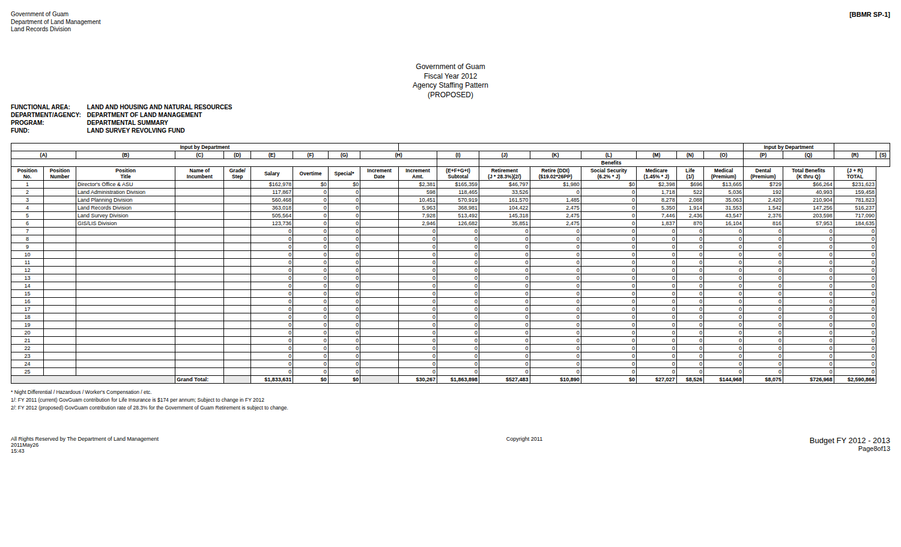[BBMR SP-1]
Government of Guam
Department of Land Management
Land Records Division
Government of Guam
Fiscal Year 2012
Agency Staffing Pattern
(PROPOSED)
| FUNCTIONAL AREA: | LAND AND HOUSING AND NATURAL RESOURCES |
| DEPARTMENT/AGENCY: | DEPARTMENT OF LAND MANAGEMENT |
| PROGRAM: | DEPARTMENTAL SUMMARY |
| FUND: | LAND SURVEY REVOLVING FUND |
| Input by Department | | Input by Department | |
| --- | --- | --- | --- |
| (A) | (B) | (C) | (D) | (E) | (F) | (G) | (H) | (I) | (J) | (K) | (L) | (M) | (N) | (O) | (P) | (Q) | (R) | (S) |
| | | Benefits | |
| Position No. | Position Number | Position Title | Name of Incumbent | Grade/ Step | Salary | Overtime | Special* | Increment Date | Increment Amt. | (E+F+G+I) Subtotal | Retirement (J * 28.3%)(2/) | Retire (DDI) ($19.02*26PP) | Social Security (6.2% * J) | Medicare (1.45% * J) | Life (1/) | Medical (Premium) | Dental (Premium) | Total Benefits (K thru Q) | (J + R) TOTAL |
| 1 | | Director's Office & ASU | | | $162,978 | $0 | $0 | | $2,381 | $165,359 | $46,797 | $1,980 | $0 | $2,398 | $696 | $13,665 | $729 | $66,264 | $231,623 |
| 2 | | Land Administration Division | | | 117,867 | 0 | 0 | | 598 | 118,465 | 33,526 | 0 | 0 | 1,718 | 522 | 5,036 | 192 | 40,993 | 159,458 |
| 3 | | Land Planning Division | | | 560,468 | 0 | 0 | | 10,451 | 570,919 | 161,570 | 1,485 | 0 | 8,278 | 2,088 | 35,063 | 2,420 | 210,904 | 781,823 |
| 4 | | Land Records Division | | | 363,018 | 0 | 0 | | 5,963 | 368,981 | 104,422 | 2,475 | 0 | 5,350 | 1,914 | 31,553 | 1,542 | 147,256 | 516,237 |
| 5 | | Land Survey Division | | | 505,564 | 0 | 0 | | 7,928 | 513,492 | 145,318 | 2,475 | 0 | 7,446 | 2,436 | 43,547 | 2,376 | 203,598 | 717,090 |
| 6 | | GIS/LIS Division | | | 123,736 | 0 | 0 | | 2,946 | 126,682 | 35,851 | 2,475 | 0 | 1,837 | 870 | 16,104 | 816 | 57,953 | 184,635 |
| 7 | | | | | 0 | 0 | 0 | | 0 | 0 | 0 | 0 | 0 | 0 | 0 | 0 | 0 | 0 | 0 |
| 8 | | | | | 0 | 0 | 0 | | 0 | 0 | 0 | 0 | 0 | 0 | 0 | 0 | 0 | 0 | 0 |
| 9 | | | | | 0 | 0 | 0 | | 0 | 0 | 0 | 0 | 0 | 0 | 0 | 0 | 0 | 0 | 0 |
| 10 | | | | | 0 | 0 | 0 | | 0 | 0 | 0 | 0 | 0 | 0 | 0 | 0 | 0 | 0 | 0 |
| 11 | | | | | 0 | 0 | 0 | | 0 | 0 | 0 | 0 | 0 | 0 | 0 | 0 | 0 | 0 | 0 |
| 12 | | | | | 0 | 0 | 0 | | 0 | 0 | 0 | 0 | 0 | 0 | 0 | 0 | 0 | 0 | 0 |
| 13 | | | | | 0 | 0 | 0 | | 0 | 0 | 0 | 0 | 0 | 0 | 0 | 0 | 0 | 0 | 0 |
| 14 | | | | | 0 | 0 | 0 | | 0 | 0 | 0 | 0 | 0 | 0 | 0 | 0 | 0 | 0 | 0 |
| 15 | | | | | 0 | 0 | 0 | | 0 | 0 | 0 | 0 | 0 | 0 | 0 | 0 | 0 | 0 | 0 |
| 16 | | | | | 0 | 0 | 0 | | 0 | 0 | 0 | 0 | 0 | 0 | 0 | 0 | 0 | 0 | 0 |
| 17 | | | | | 0 | 0 | 0 | | 0 | 0 | 0 | 0 | 0 | 0 | 0 | 0 | 0 | 0 | 0 |
| 18 | | | | | 0 | 0 | 0 | | 0 | 0 | 0 | 0 | 0 | 0 | 0 | 0 | 0 | 0 | 0 |
| 19 | | | | | 0 | 0 | 0 | | 0 | 0 | 0 | 0 | 0 | 0 | 0 | 0 | 0 | 0 | 0 |
| 20 | | | | | 0 | 0 | 0 | | 0 | 0 | 0 | 0 | 0 | 0 | 0 | 0 | 0 | 0 | 0 |
| 21 | | | | | 0 | 0 | 0 | | 0 | 0 | 0 | 0 | 0 | 0 | 0 | 0 | 0 | 0 | 0 |
| 22 | | | | | 0 | 0 | 0 | | 0 | 0 | 0 | 0 | 0 | 0 | 0 | 0 | 0 | 0 | 0 |
| 23 | | | | | 0 | 0 | 0 | | 0 | 0 | 0 | 0 | 0 | 0 | 0 | 0 | 0 | 0 | 0 |
| 24 | | | | | 0 | 0 | 0 | | 0 | 0 | 0 | 0 | 0 | 0 | 0 | 0 | 0 | 0 | 0 |
| 25 | | | | | 0 | 0 | 0 | | 0 | 0 | 0 | 0 | 0 | 0 | 0 | 0 | 0 | 0 | 0 |
| | Grand Total: | | $1,833,631 | $0 | $0 | | $30,267 | $1,863,898 | $527,483 | $10,890 | $0 | $27,027 | $8,526 | $144,968 | $8,075 | $726,968 | $2,590,866 |
* Night Differential / Hazardous / Worker's Compensation / etc.
1/: FY 2011 (current) GovGuam contribution for Life Insurance is $174 per annum; Subject to change in FY 2012
2/: FY 2012 (proposed) GovGuam contribution rate of 28.3% for the Government of Guam Retirement is subject to change.
All Rights Reserved by The Department of Land Management
2011May26
15:43
Copyright 2011
Budget FY 2012 - 2013
Page8of13